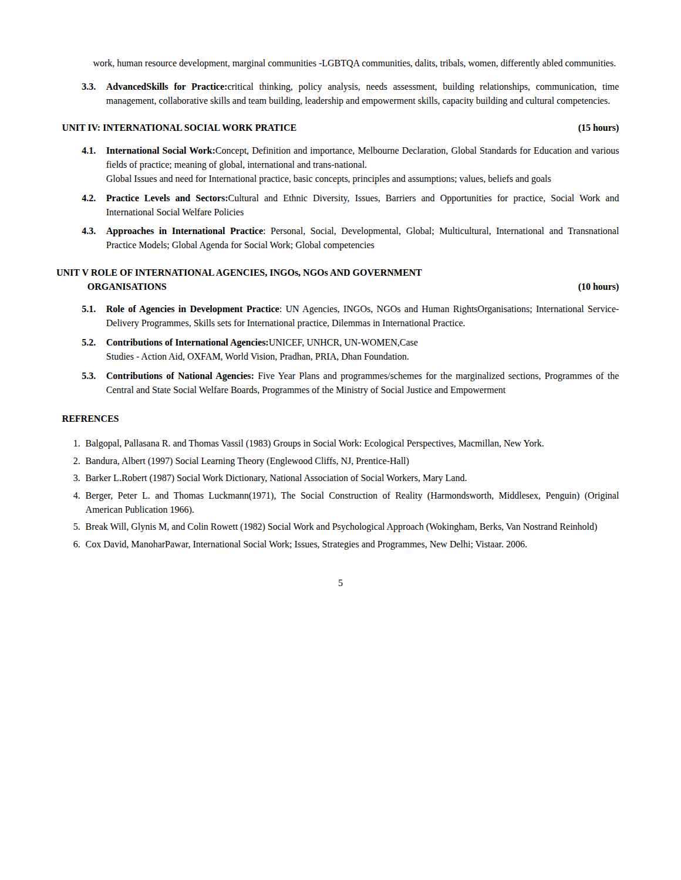work, human resource development, marginal communities -LGBTQA communities, dalits, tribals, women, differently abled communities.
3.3. AdvancedSkills for Practice: critical thinking, policy analysis, needs assessment, building relationships, communication, time management, collaborative skills and team building, leadership and empowerment skills, capacity building and cultural competencies.
UNIT IV: INTERNATIONAL SOCIAL WORK PRATICE (15 hours)
4.1. International Social Work: Concept, Definition and importance, Melbourne Declaration, Global Standards for Education and various fields of practice; meaning of global, international and trans-national.
Global Issues and need for International practice, basic concepts, principles and assumptions; values, beliefs and goals
4.2. Practice Levels and Sectors: Cultural and Ethnic Diversity, Issues, Barriers and Opportunities for practice, Social Work and International Social Welfare Policies
4.3. Approaches in International Practice: Personal, Social, Developmental, Global; Multicultural, International and Transnational Practice Models; Global Agenda for Social Work; Global competencies
UNIT V ROLE OF INTERNATIONAL AGENCIES, INGOs, NGOs AND GOVERNMENT
ORGANISATIONS (10 hours)
5.1. Role of Agencies in Development Practice: UN Agencies, INGOs, NGOs and Human RightsOrganisations; International Service-Delivery Programmes, Skills sets for International practice, Dilemmas in International Practice.
5.2. Contributions of International Agencies: UNICEF, UNHCR, UN-WOMEN,Case
Studies - Action Aid, OXFAM, World Vision, Pradhan, PRIA, Dhan Foundation.
5.3. Contributions of National Agencies: Five Year Plans and programmes/schemes for the marginalized sections, Programmes of the Central and State Social Welfare Boards, Programmes of the Ministry of Social Justice and Empowerment
REFRENCES
Balgopal, Pallasana R. and Thomas Vassil (1983) Groups in Social Work: Ecological Perspectives, Macmillan, New York.
Bandura, Albert (1997) Social Learning Theory (Englewood Cliffs, NJ, Prentice-Hall)
Barker L.Robert (1987) Social Work Dictionary, National Association of Social Workers, Mary Land.
Berger, Peter L. and Thomas Luckmann(1971), The Social Construction of Reality (Harmondsworth, Middlesex, Penguin) (Original American Publication 1966).
Break Will, Glynis M, and Colin Rowett (1982) Social Work and Psychological Approach (Wokingham, Berks, Van Nostrand Reinhold)
Cox David, ManoharPawar, International Social Work; Issues, Strategies and Programmes, New Delhi; Vistaar. 2006.
5